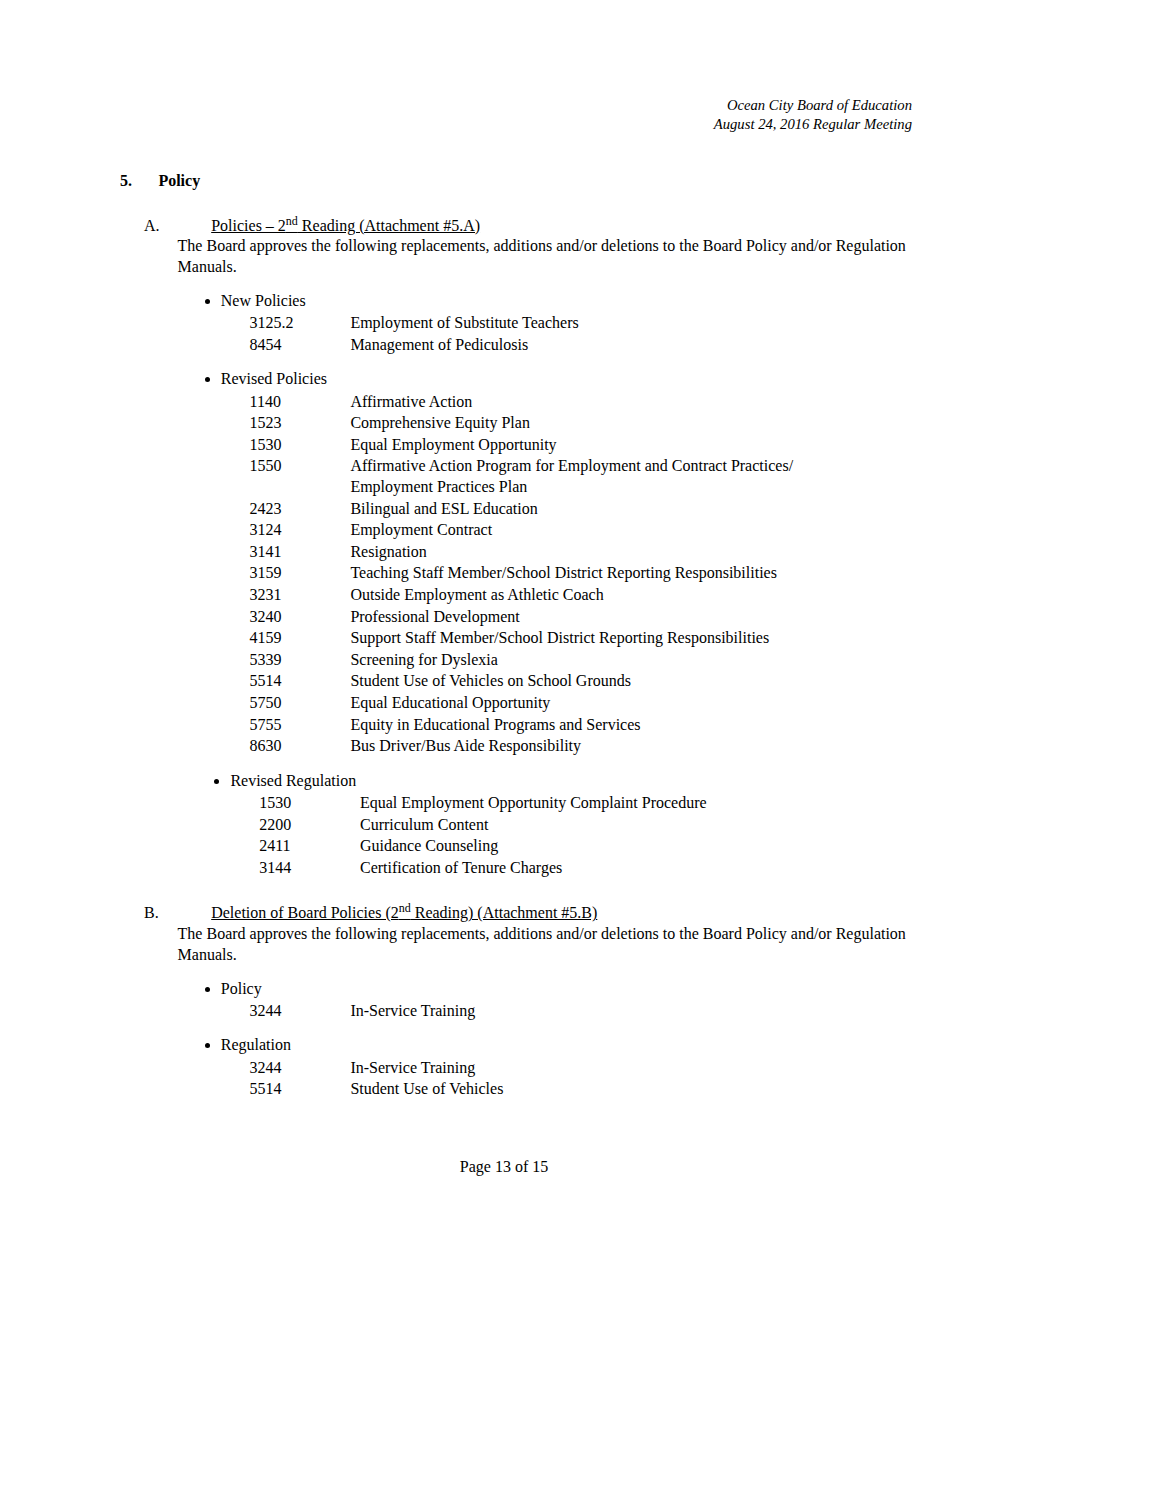Ocean City Board of Education
August 24, 2016 Regular Meeting
5. Policy
A. Policies – 2nd Reading (Attachment #5.A)
The Board approves the following replacements, additions and/or deletions to the Board Policy and/or Regulation Manuals.
New Policies
| 3125.2 | Employment of Substitute Teachers |
| 8454 | Management of Pediculosis |
Revised Policies
| 1140 | Affirmative Action |
| 1523 | Comprehensive Equity Plan |
| 1530 | Equal Employment Opportunity |
| 1550 | Affirmative Action Program for Employment and Contract Practices/ Employment Practices Plan |
| 2423 | Bilingual and ESL Education |
| 3124 | Employment Contract |
| 3141 | Resignation |
| 3159 | Teaching Staff Member/School District Reporting Responsibilities |
| 3231 | Outside Employment as Athletic Coach |
| 3240 | Professional Development |
| 4159 | Support Staff Member/School District Reporting Responsibilities |
| 5339 | Screening for Dyslexia |
| 5514 | Student Use of Vehicles on School Grounds |
| 5750 | Equal Educational Opportunity |
| 5755 | Equity in Educational Programs and Services |
| 8630 | Bus Driver/Bus Aide Responsibility |
Revised Regulation
| 1530 | Equal Employment Opportunity Complaint Procedure |
| 2200 | Curriculum Content |
| 2411 | Guidance Counseling |
| 3144 | Certification of Tenure Charges |
B. Deletion of Board Policies (2nd Reading) (Attachment #5.B)
The Board approves the following replacements, additions and/or deletions to the Board Policy and/or Regulation Manuals.
Policy
| 3244 | In-Service Training |
Regulation
| 3244 | In-Service Training |
| 5514 | Student Use of Vehicles |
Page 13 of 15